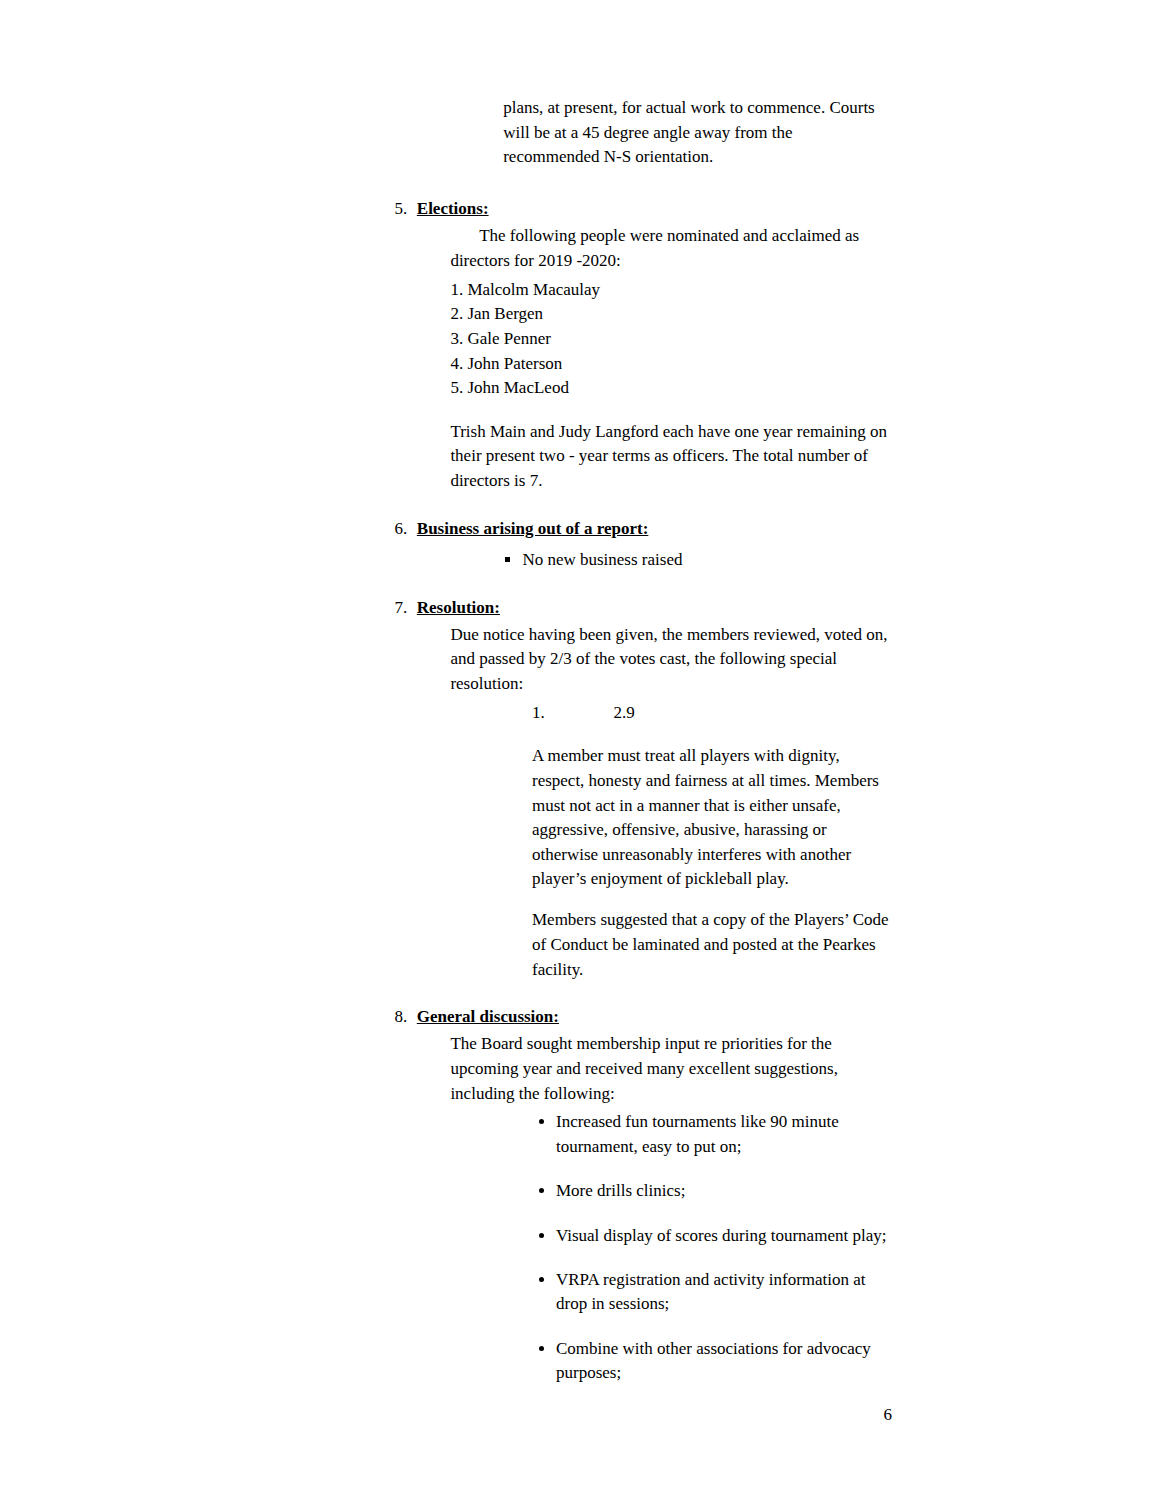plans, at present, for actual work to commence. Courts will be at a 45 degree angle away from the recommended N-S orientation.
5. Elections:
The following people were nominated and acclaimed as directors for 2019 -2020:
1. Malcolm Macaulay
2. Jan Bergen
3. Gale Penner
4. John Paterson
5. John MacLeod
Trish Main and Judy Langford each have one year remaining on their present two - year terms as officers. The total number of directors is 7.
6. Business arising out of a report:
No new business raised
7. Resolution:
Due notice having been given, the members reviewed, voted on, and passed by 2/3 of the votes cast, the following special resolution:
1. 2.9
A member must treat all players with dignity, respect, honesty and fairness at all times. Members must not act in a manner that is either unsafe, aggressive, offensive, abusive, harassing or otherwise unreasonably interferes with another player’s enjoyment of pickleball play.
Members suggested that a copy of the Players’ Code of Conduct be laminated and posted at the Pearkes facility.
8. General discussion:
The Board sought membership input re priorities for the upcoming year and received many excellent suggestions, including the following:
Increased fun tournaments like 90 minute tournament, easy to put on;
More drills clinics;
Visual display of scores during tournament play;
VRPA registration and activity information at drop in sessions;
Combine with other associations for advocacy purposes;
6